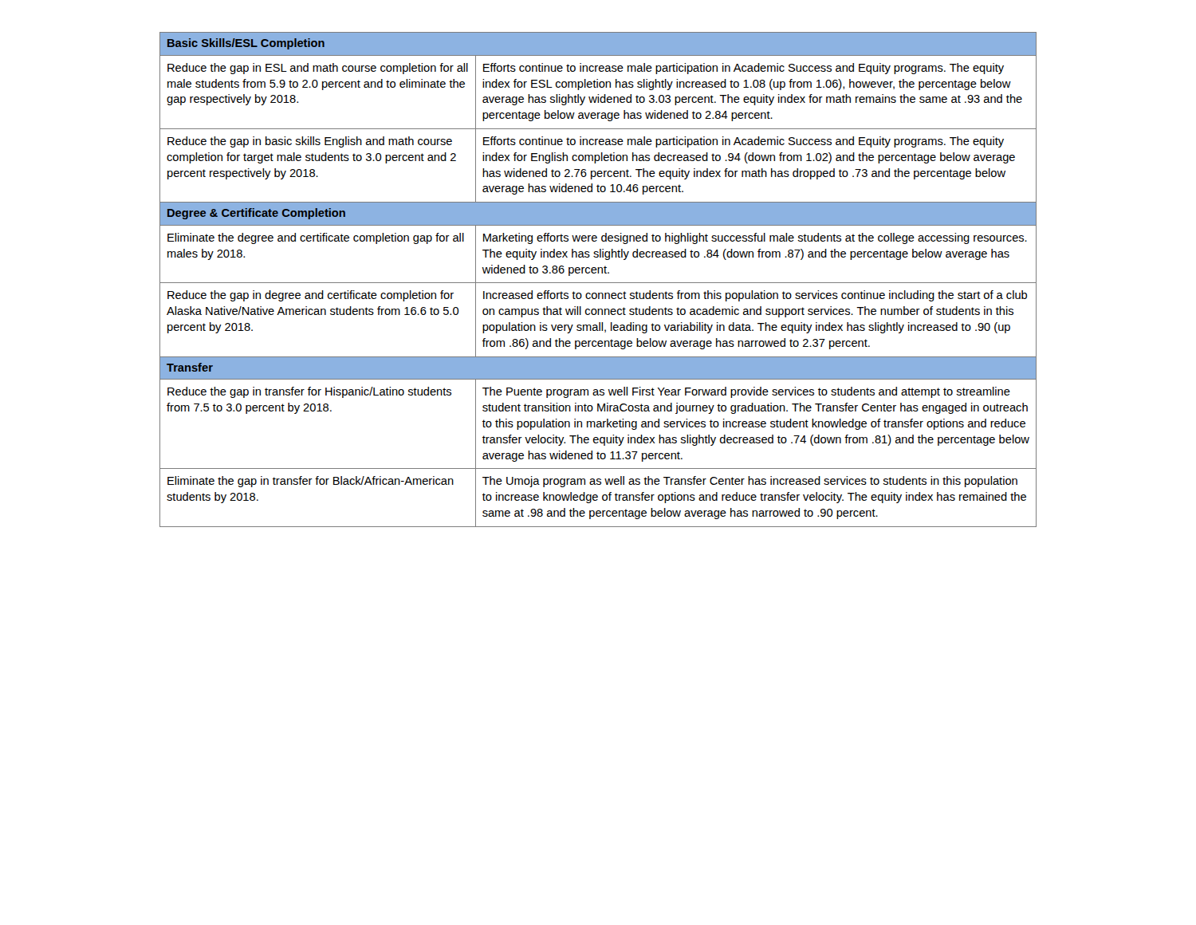| Basic Skills/ESL Completion |
| Reduce the gap in ESL and math course completion for all male students from 5.9 to 2.0 percent and to eliminate the gap respectively by 2018. | Efforts continue to increase male participation in Academic Success and Equity programs. The equity index for ESL completion has slightly increased to 1.08 (up from 1.06), however, the percentage below average has slightly widened to 3.03 percent. The equity index for math remains the same at .93 and the percentage below average has widened to 2.84 percent. |
| Reduce the gap in basic skills English and math course completion for target male students to 3.0 percent and 2 percent respectively by 2018. | Efforts continue to increase male participation in Academic Success and Equity programs. The equity index for English completion has decreased to .94 (down from 1.02) and the percentage below average has widened to 2.76 percent. The equity index for math has dropped to .73 and the percentage below average has widened to 10.46 percent. |
| Degree & Certificate Completion |
| Eliminate the degree and certificate completion gap for all males by 2018. | Marketing efforts were designed to highlight successful male students at the college accessing resources. The equity index has slightly decreased to .84 (down from .87) and the percentage below average has widened to 3.86 percent. |
| Reduce the gap in degree and certificate completion for Alaska Native/Native American students from 16.6 to 5.0 percent by 2018. | Increased efforts to connect students from this population to services continue including the start of a club on campus that will connect students to academic and support services. The number of students in this population is very small, leading to variability in data. The equity index has slightly increased to .90 (up from .86) and the percentage below average has narrowed to 2.37 percent. |
| Transfer |
| Reduce the gap in transfer for Hispanic/Latino students from 7.5 to 3.0 percent by 2018. | The Puente program as well First Year Forward provide services to students and attempt to streamline student transition into MiraCosta and journey to graduation. The Transfer Center has engaged in outreach to this population in marketing and services to increase student knowledge of transfer options and reduce transfer velocity. The equity index has slightly decreased to .74 (down from .81) and the percentage below average has widened to 11.37 percent. |
| Eliminate the gap in transfer for Black/African-American students by 2018. | The Umoja program as well as the Transfer Center has increased services to students in this population to increase knowledge of transfer options and reduce transfer velocity. The equity index has remained the same at .98 and the percentage below average has narrowed to .90 percent. |